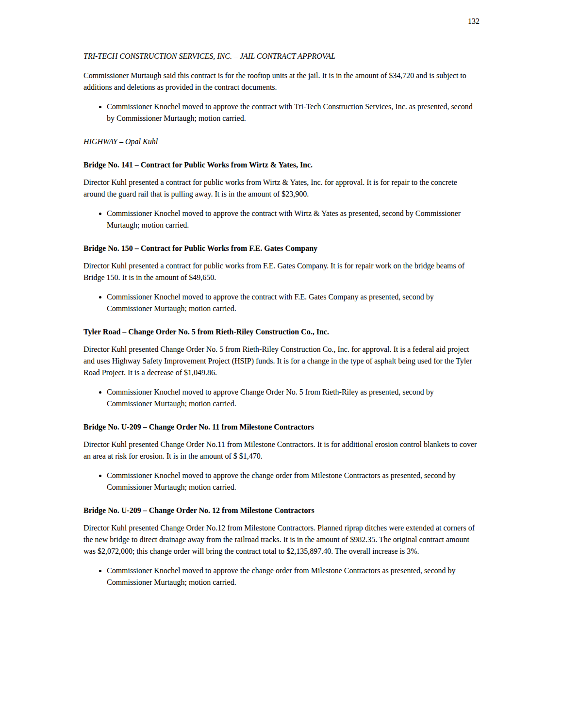132
TRI-TECH CONSTRUCTION SERVICES, INC. – JAIL CONTRACT APPROVAL
Commissioner Murtaugh said this contract is for the rooftop units at the jail. It is in the amount of $34,720 and is subject to additions and deletions as provided in the contract documents.
Commissioner Knochel moved to approve the contract with Tri-Tech Construction Services, Inc. as presented, second by Commissioner Murtaugh; motion carried.
HIGHWAY – Opal Kuhl
Bridge No. 141 – Contract for Public Works from Wirtz & Yates, Inc.
Director Kuhl presented a contract for public works from Wirtz & Yates, Inc. for approval. It is for repair to the concrete around the guard rail that is pulling away. It is in the amount of $23,900.
Commissioner Knochel moved to approve the contract with Wirtz & Yates as presented, second by Commissioner Murtaugh; motion carried.
Bridge No. 150 – Contract for Public Works from F.E. Gates Company
Director Kuhl presented a contract for public works from F.E. Gates Company. It is for repair work on the bridge beams of Bridge 150. It is in the amount of $49,650.
Commissioner Knochel moved to approve the contract with F.E. Gates Company as presented, second by Commissioner Murtaugh; motion carried.
Tyler Road – Change Order No. 5 from Rieth-Riley Construction Co., Inc.
Director Kuhl presented Change Order No. 5 from Rieth-Riley Construction Co., Inc. for approval. It is a federal aid project and uses Highway Safety Improvement Project (HSIP) funds. It is for a change in the type of asphalt being used for the Tyler Road Project. It is a decrease of $1,049.86.
Commissioner Knochel moved to approve Change Order No. 5 from Rieth-Riley as presented, second by Commissioner Murtaugh; motion carried.
Bridge No. U-209 – Change Order No. 11 from Milestone Contractors
Director Kuhl presented Change Order No.11 from Milestone Contractors. It is for additional erosion control blankets to cover an area at risk for erosion. It is in the amount of $ $1,470.
Commissioner Knochel moved to approve the change order from Milestone Contractors as presented, second by Commissioner Murtaugh; motion carried.
Bridge No. U-209 – Change Order No. 12 from Milestone Contractors
Director Kuhl presented Change Order No.12 from Milestone Contractors. Planned riprap ditches were extended at corners of the new bridge to direct drainage away from the railroad tracks. It is in the amount of $982.35. The original contract amount was $2,072,000; this change order will bring the contract total to $2,135,897.40. The overall increase is 3%.
Commissioner Knochel moved to approve the change order from Milestone Contractors as presented, second by Commissioner Murtaugh; motion carried.